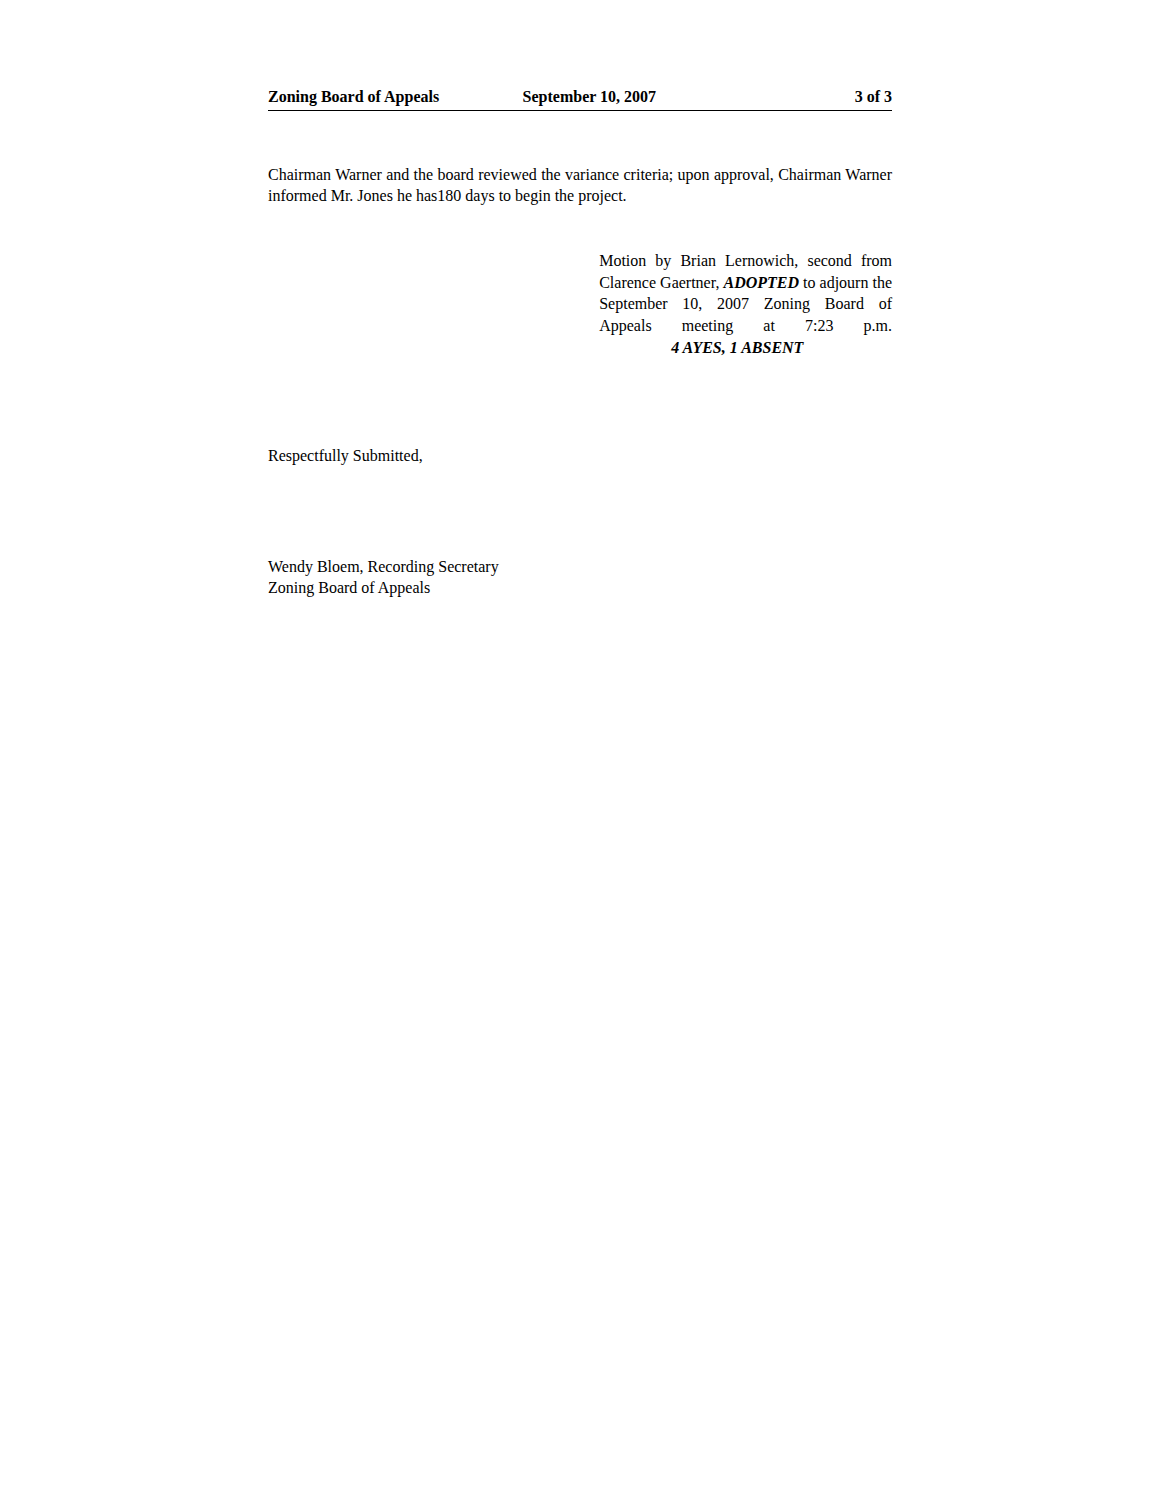Zoning Board of Appeals September 10, 2007 3 of 3
Chairman Warner and the board reviewed the variance criteria; upon approval, Chairman Warner informed Mr. Jones he has180 days to begin the project.
Motion by Brian Lernowich, second from Clarence Gaertner, ADOPTED to adjourn the September 10, 2007 Zoning Board of Appeals meeting at 7:23 p.m. 4 AYES, 1 ABSENT
Respectfully Submitted,
Wendy Bloem, Recording Secretary
Zoning Board of Appeals